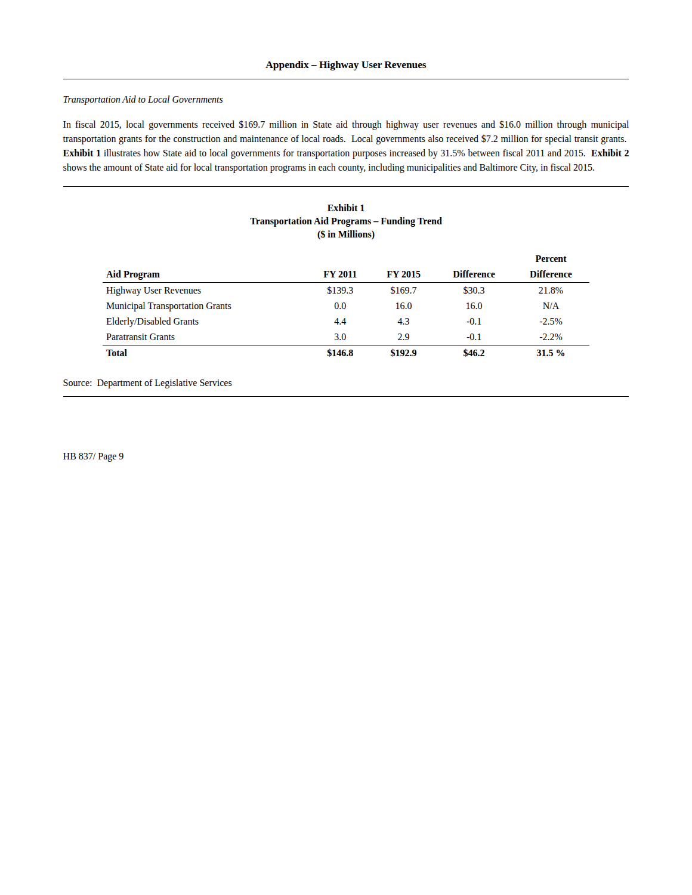Appendix – Highway User Revenues
Transportation Aid to Local Governments
In fiscal 2015, local governments received $169.7 million in State aid through highway user revenues and $16.0 million through municipal transportation grants for the construction and maintenance of local roads. Local governments also received $7.2 million for special transit grants. Exhibit 1 illustrates how State aid to local governments for transportation purposes increased by 31.5% between fiscal 2011 and 2015. Exhibit 2 shows the amount of State aid for local transportation programs in each county, including municipalities and Baltimore City, in fiscal 2015.
Exhibit 1
Transportation Aid Programs – Funding Trend
($ in Millions)
| | | | | Percent |
| --- | --- | --- | --- | --- |
| Aid Program | FY 2011 | FY 2015 | Difference | Difference |
| Highway User Revenues | $139.3 | $169.7 | $30.3 | 21.8% |
| Municipal Transportation Grants | 0.0 | 16.0 | 16.0 | N/A |
| Elderly/Disabled Grants | 4.4 | 4.3 | -0.1 | -2.5% |
| Paratransit Grants | 3.0 | 2.9 | -0.1 | -2.2% |
| Total | $146.8 | $192.9 | $46.2 | 31.5 % |
Source: Department of Legislative Services
HB 837/ Page 9